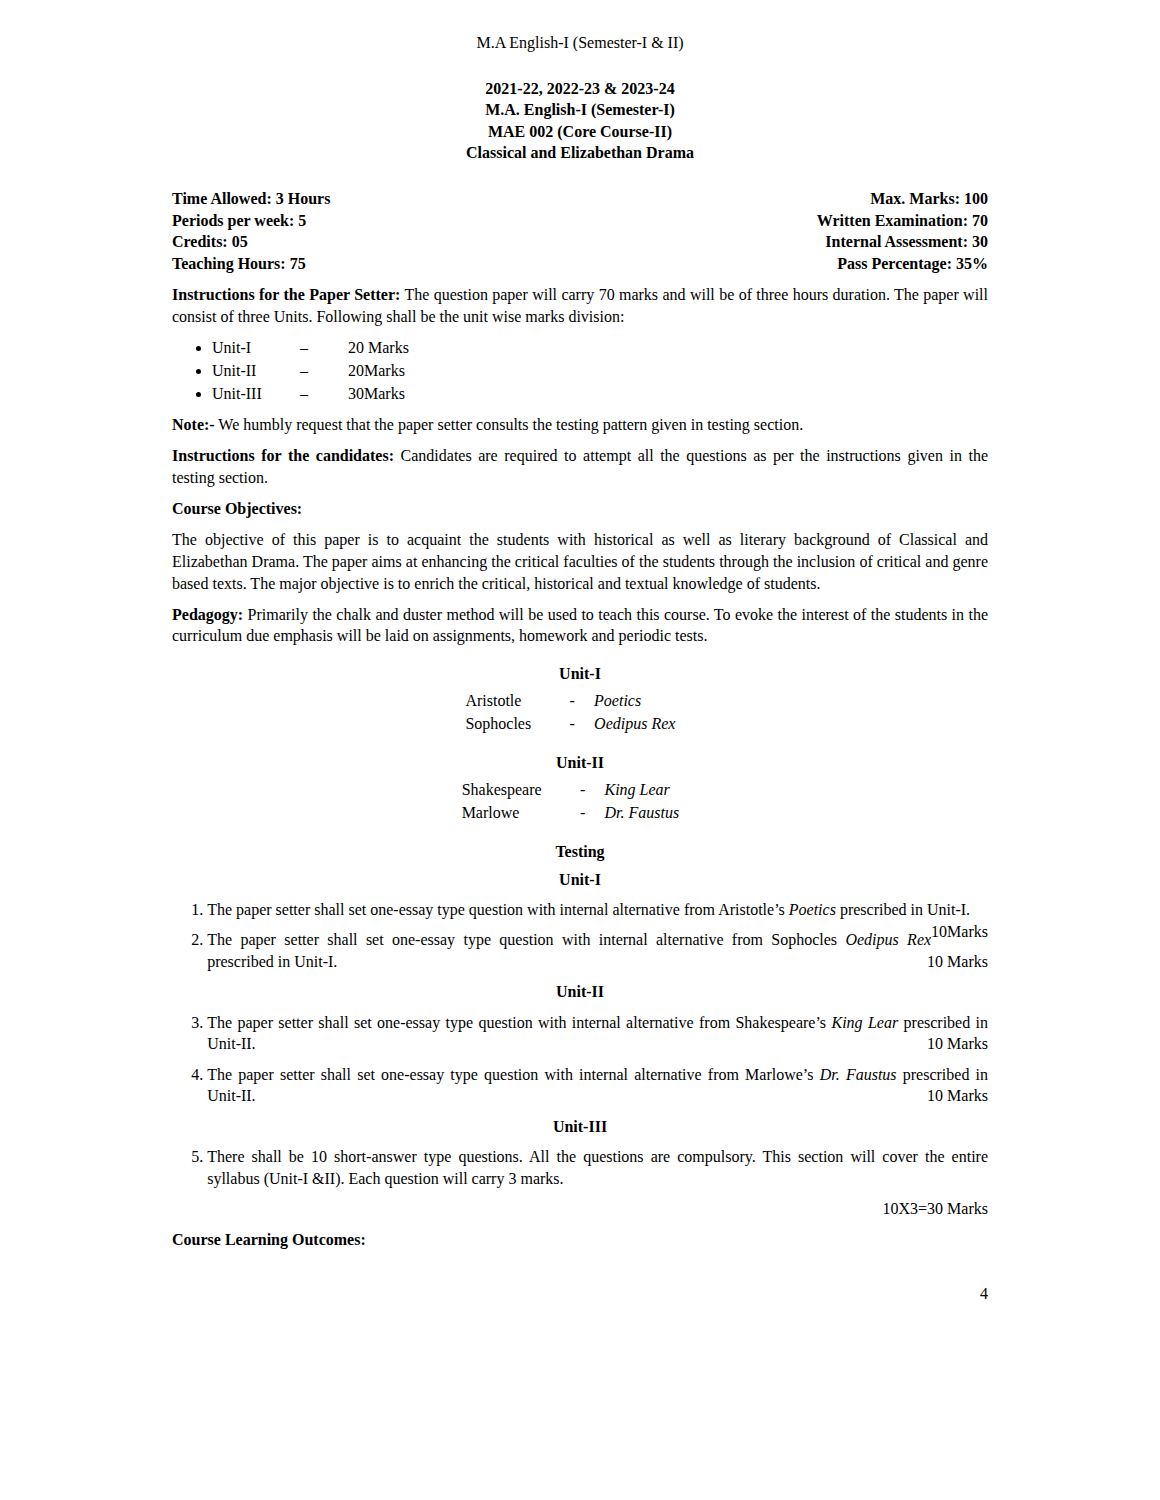M.A English-I (Semester-I & II)
2021-22, 2022-23 & 2023-24
M.A. English-I (Semester-I)
MAE 002 (Core Course-II)
Classical and Elizabethan Drama
| Time Allowed: 3 Hours | Max. Marks: 100 |
| Periods per week: 5 | Written Examination: 70 |
| Credits: 05 | Internal Assessment: 30 |
| Teaching Hours: 75 | Pass Percentage: 35% |
Instructions for the Paper Setter: The question paper will carry 70 marks and will be of three hours duration. The paper will consist of three Units. Following shall be the unit wise marks division:
Unit-I–20 Marks
Unit-II–20Marks
Unit-III–30Marks
Note:- We humbly request that the paper setter consults the testing pattern given in testing section.
Instructions for the candidates: Candidates are required to attempt all the questions as per the instructions given in the testing section.
Course Objectives:
The objective of this paper is to acquaint the students with historical as well as literary background of Classical and Elizabethan Drama. The paper aims at enhancing the critical faculties of the students through the inclusion of critical and genre based texts. The major objective is to enrich the critical, historical and textual knowledge of students.
Pedagogy: Primarily the chalk and duster method will be used to teach this course. To evoke the interest of the students in the curriculum due emphasis will be laid on assignments, homework and periodic tests.
Unit-I
| Aristotle | - | Poetics |
| Sophocles | - | Oedipus Rex |
Unit-II
| Shakespeare | - | King Lear |
| Marlowe | - | Dr. Faustus |
Testing
Unit-I
The paper setter shall set one-essay type question with internal alternative from Aristotle’s Poetics prescribed in Unit-I. 10Marks
The paper setter shall set one-essay type question with internal alternative from Sophocles Oedipus Rex prescribed in Unit-I. 10 Marks
Unit-II
The paper setter shall set one-essay type question with internal alternative from Shakespeare’s King Lear prescribed in Unit-II. 10 Marks
The paper setter shall set one-essay type question with internal alternative from Marlowe’s Dr. Faustus prescribed in Unit-II. 10 Marks
Unit-III
There shall be 10 short-answer type questions. All the questions are compulsory. This section will cover the entire syllabus (Unit-I &II). Each question will carry 3 marks.
10X3=30 Marks
Course Learning Outcomes:
4